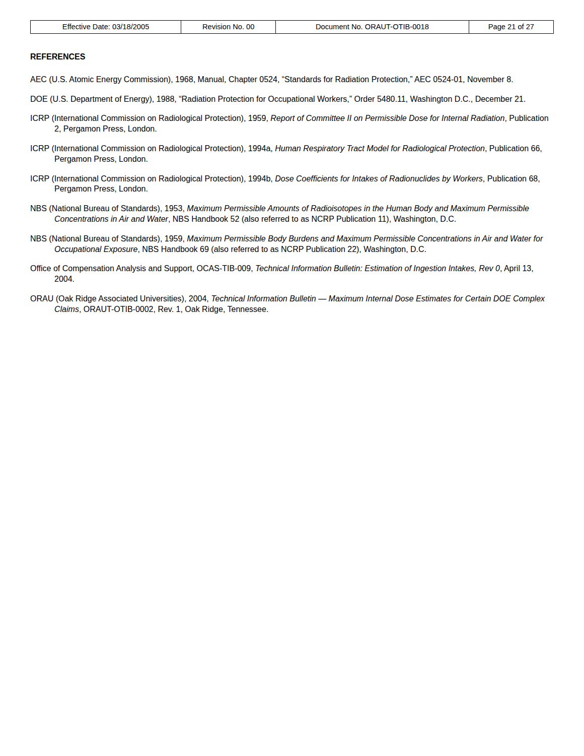| Effective Date: 03/18/2005 | Revision No. 00 | Document No. ORAUT-OTIB-0018 | Page 21 of 27 |
REFERENCES
AEC (U.S. Atomic Energy Commission), 1968, Manual, Chapter 0524, “Standards for Radiation Protection,” AEC 0524-01, November 8.
DOE (U.S. Department of Energy), 1988, “Radiation Protection for Occupational Workers,” Order 5480.11, Washington D.C., December 21.
ICRP (International Commission on Radiological Protection), 1959, Report of Committee II on Permissible Dose for Internal Radiation, Publication 2, Pergamon Press, London.
ICRP (International Commission on Radiological Protection), 1994a, Human Respiratory Tract Model for Radiological Protection, Publication 66, Pergamon Press, London.
ICRP (International Commission on Radiological Protection), 1994b, Dose Coefficients for Intakes of Radionuclides by Workers, Publication 68, Pergamon Press, London.
NBS (National Bureau of Standards), 1953, Maximum Permissible Amounts of Radioisotopes in the Human Body and Maximum Permissible Concentrations in Air and Water, NBS Handbook 52 (also referred to as NCRP Publication 11), Washington, D.C.
NBS (National Bureau of Standards), 1959, Maximum Permissible Body Burdens and Maximum Permissible Concentrations in Air and Water for Occupational Exposure, NBS Handbook 69 (also referred to as NCRP Publication 22), Washington, D.C.
Office of Compensation Analysis and Support, OCAS-TIB-009, Technical Information Bulletin: Estimation of Ingestion Intakes, Rev 0, April 13, 2004.
ORAU (Oak Ridge Associated Universities), 2004, Technical Information Bulletin — Maximum Internal Dose Estimates for Certain DOE Complex Claims, ORAUT-OTIB-0002, Rev. 1, Oak Ridge, Tennessee.